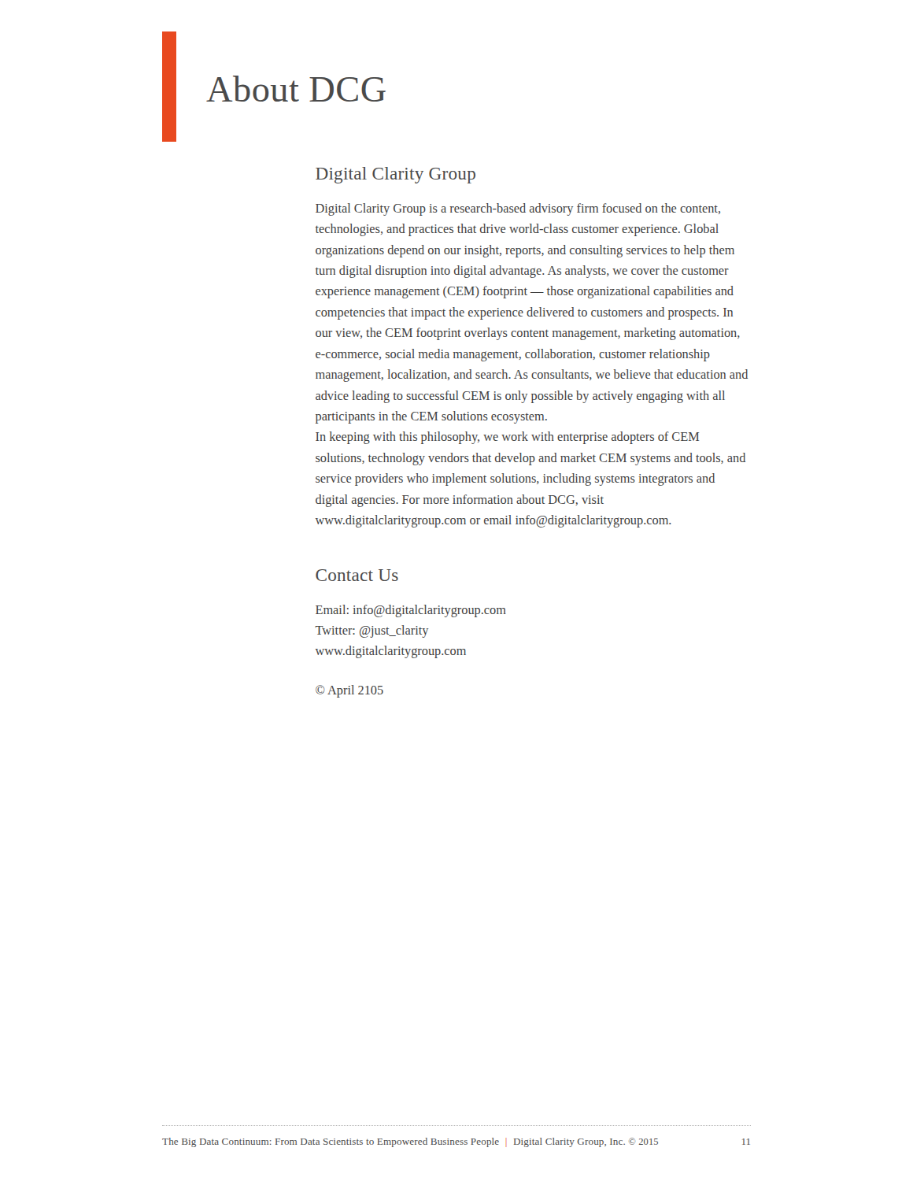About DCG
Digital Clarity Group
Digital Clarity Group is a research-based advisory firm focused on the content, technologies, and practices that drive world-class customer experience. Global organizations depend on our insight, reports, and consulting services to help them turn digital disruption into digital advantage. As analysts, we cover the customer experience management (CEM) footprint — those organizational capabilities and competencies that impact the experience delivered to customers and prospects. In our view, the CEM footprint overlays content management, marketing automation, e-commerce, social media management, collaboration, customer relationship management, localization, and search. As consultants, we believe that education and advice leading to successful CEM is only possible by actively engaging with all participants in the CEM solutions ecosystem.
In keeping with this philosophy, we work with enterprise adopters of CEM solutions, technology vendors that develop and market CEM systems and tools, and service providers who implement solutions, including systems integrators and digital agencies. For more information about DCG, visit www.digitalclaritygroup.com or email info@digitalclaritygroup.com.
Contact Us
Email: info@digitalclaritygroup.com
Twitter: @just_clarity
www.digitalclaritygroup.com
© April 2105
The Big Data Continuum: From Data Scientists to Empowered Business People | Digital Clarity Group, Inc. © 2015
11